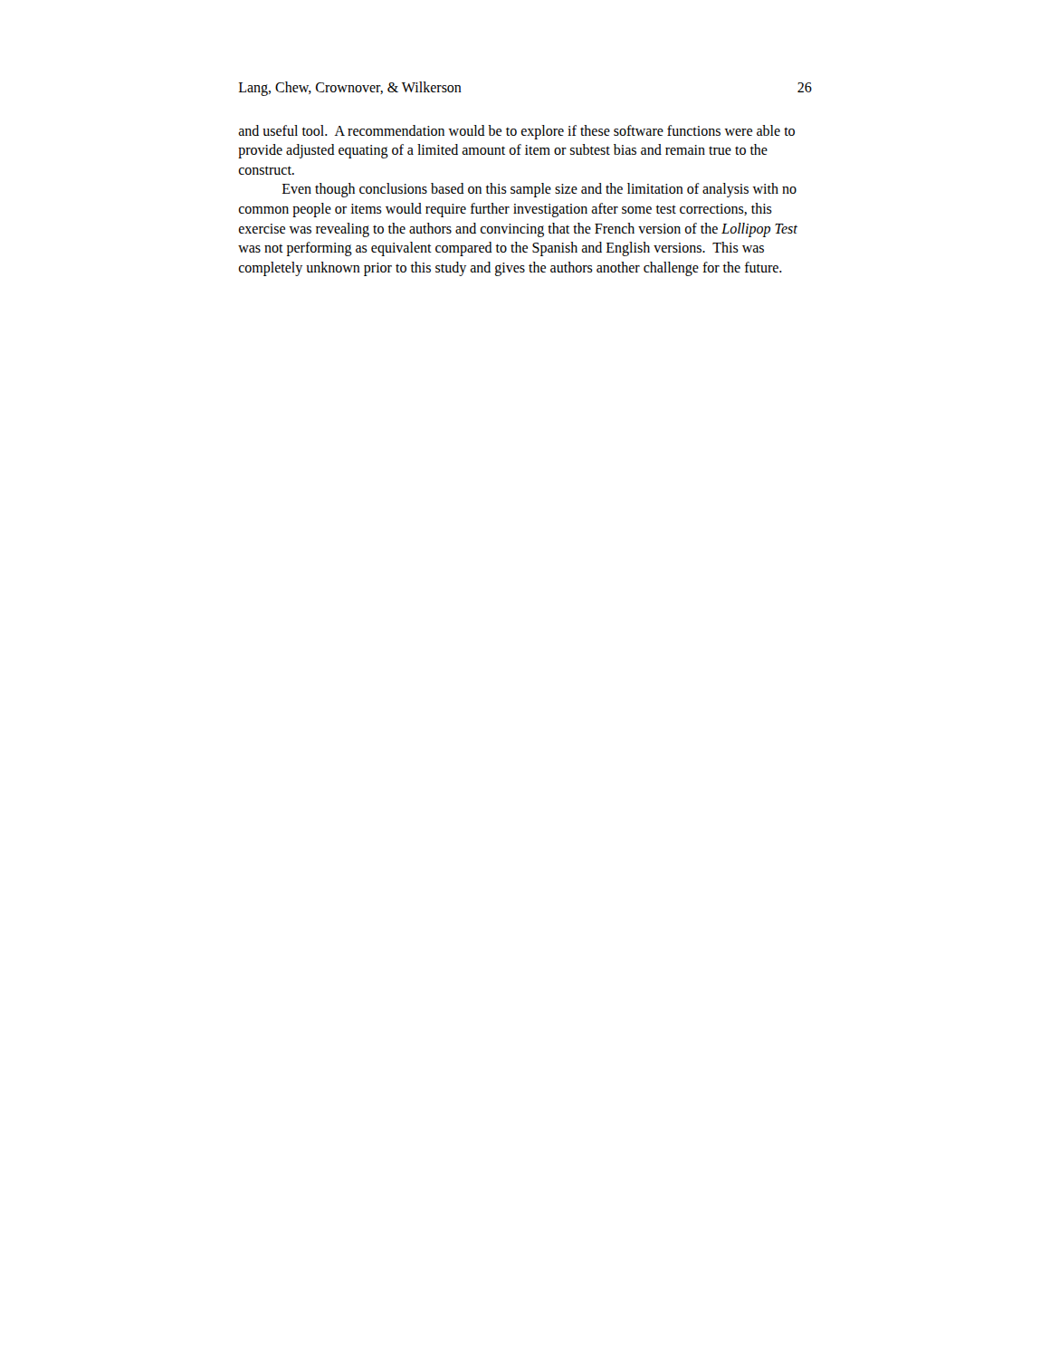Lang, Chew, Crownover, & Wilkerson 26
and useful tool. A recommendation would be to explore if these software functions were able to provide adjusted equating of a limited amount of item or subtest bias and remain true to the construct.
Even though conclusions based on this sample size and the limitation of analysis with no common people or items would require further investigation after some test corrections, this exercise was revealing to the authors and convincing that the French version of the Lollipop Test was not performing as equivalent compared to the Spanish and English versions. This was completely unknown prior to this study and gives the authors another challenge for the future.